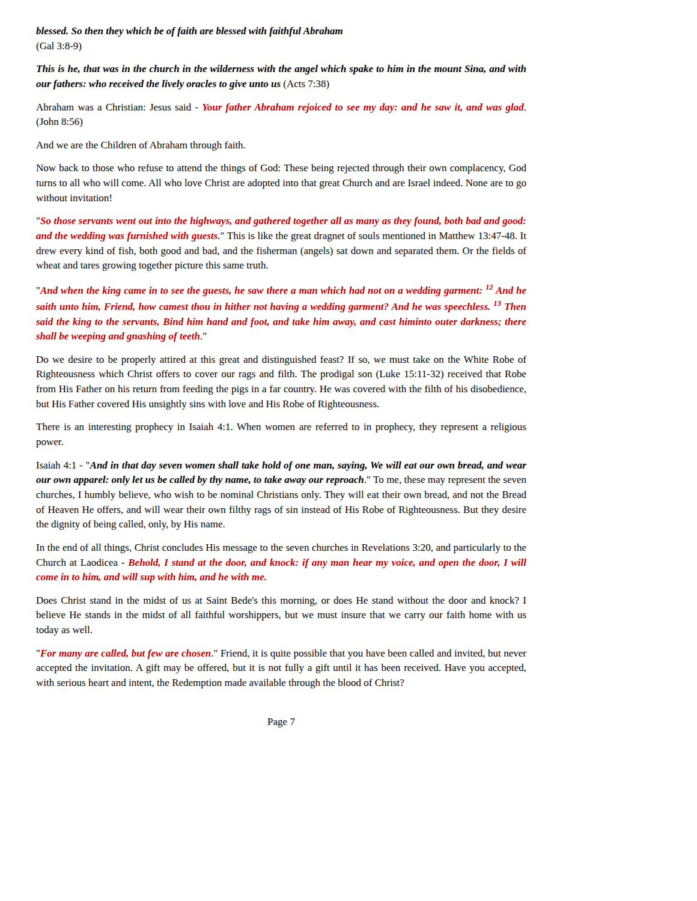blessed. So then they which be of faith are blessed with faithful Abraham
(Gal 3:8-9)
This is he, that was in the church in the wilderness with the angel which spake to him in the mount Sina, and with our fathers: who received the lively oracles to give unto us (Acts 7:38)
Abraham was a Christian: Jesus said - Your father Abraham rejoiced to see my day: and he saw it, and was glad. (John 8:56)
And we are the Children of Abraham through faith.
Now back to those who refuse to attend the things of God: These being rejected through their own complacency, God turns to all who will come. All who love Christ are adopted into that great Church and are Israel indeed. None are to go without invitation!
"So those servants went out into the highways, and gathered together all as many as they found, both bad and good: and the wedding was furnished with guests." This is like the great dragnet of souls mentioned in Matthew 13:47-48. It drew every kind of fish, both good and bad, and the fisherman (angels) sat down and separated them. Or the fields of wheat and tares growing together picture this same truth.
"And when the king came in to see the guests, he saw there a man which had not on a wedding garment: 12 And he saith unto him, Friend, how camest thou in hither not having a wedding garment? And he was speechless. 13 Then said the king to the servants, Bind him hand and foot, and take him away, and cast himinto outer darkness; there shall be weeping and gnashing of teeth."
Do we desire to be properly attired at this great and distinguished feast? If so, we must take on the White Robe of Righteousness which Christ offers to cover our rags and filth. The prodigal son (Luke 15:11-32) received that Robe from His Father on his return from feeding the pigs in a far country. He was covered with the filth of his disobedience, but His Father covered His unsightly sins with love and His Robe of Righteousness.
There is an interesting prophecy in Isaiah 4:1. When women are referred to in prophecy, they represent a religious power.
Isaiah 4:1 - "And in that day seven women shall take hold of one man, saying, We will eat our own bread, and wear our own apparel: only let us be called by thy name, to take away our reproach." To me, these may represent the seven churches, I humbly believe, who wish to be nominal Christians only. They will eat their own bread, and not the Bread of Heaven He offers, and will wear their own filthy rags of sin instead of His Robe of Righteousness. But they desire the dignity of being called, only, by His name.
In the end of all things, Christ concludes His message to the seven churches in Revelations 3:20, and particularly to the Church at Laodicea - Behold, I stand at the door, and knock: if any man hear my voice, and open the door, I will come in to him, and will sup with him, and he with me.
Does Christ stand in the midst of us at Saint Bede's this morning, or does He stand without the door and knock? I believe He stands in the midst of all faithful worshippers, but we must insure that we carry our faith home with us today as well.
"For many are called, but few are chosen." Friend, it is quite possible that you have been called and invited, but never accepted the invitation. A gift may be offered, but it is not fully a gift until it has been received. Have you accepted, with serious heart and intent, the Redemption made available through the blood of Christ?
Page 7